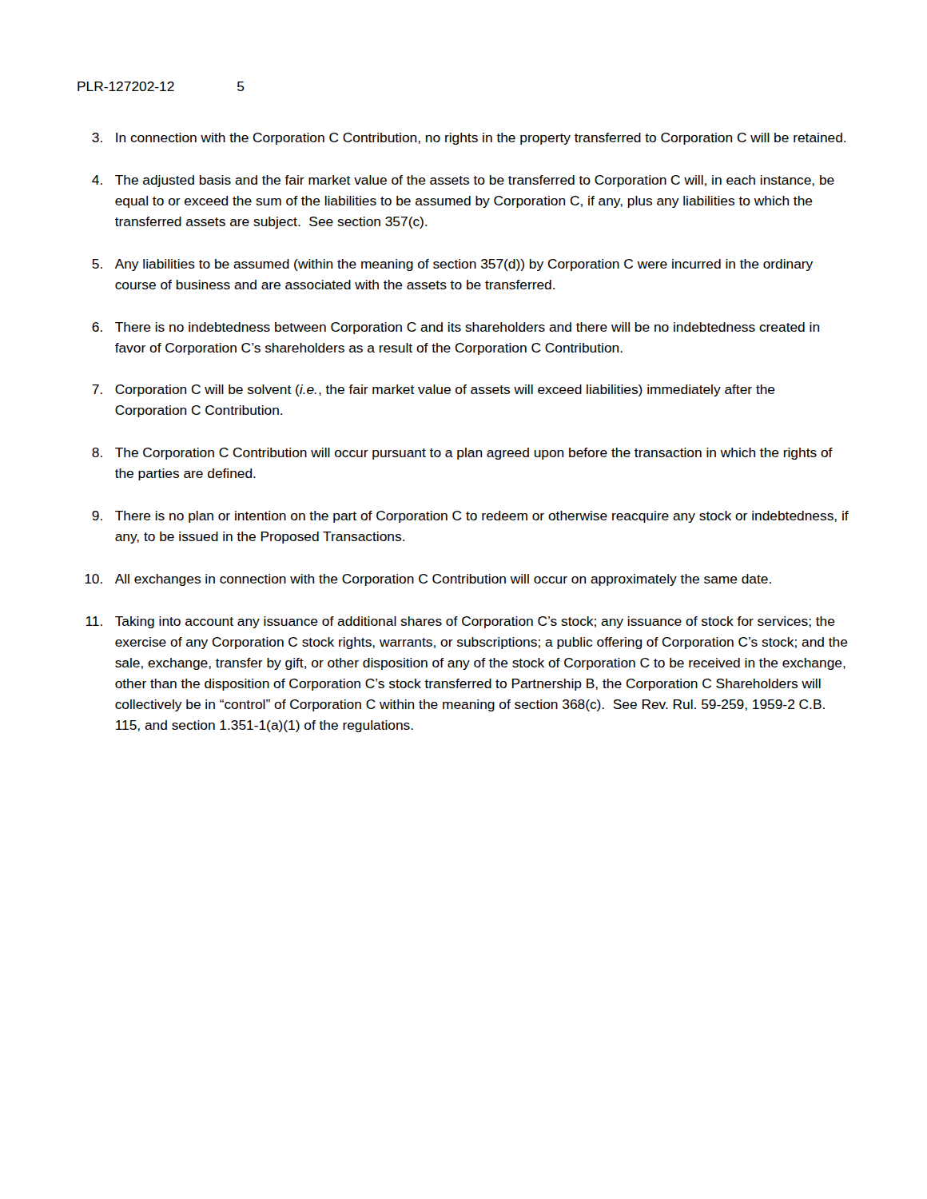PLR-127202-12 5
In connection with the Corporation C Contribution, no rights in the property transferred to Corporation C will be retained.
The adjusted basis and the fair market value of the assets to be transferred to Corporation C will, in each instance, be equal to or exceed the sum of the liabilities to be assumed by Corporation C, if any, plus any liabilities to which the transferred assets are subject. See section 357(c).
Any liabilities to be assumed (within the meaning of section 357(d)) by Corporation C were incurred in the ordinary course of business and are associated with the assets to be transferred.
There is no indebtedness between Corporation C and its shareholders and there will be no indebtedness created in favor of Corporation C’s shareholders as a result of the Corporation C Contribution.
Corporation C will be solvent (i.e., the fair market value of assets will exceed liabilities) immediately after the Corporation C Contribution.
The Corporation C Contribution will occur pursuant to a plan agreed upon before the transaction in which the rights of the parties are defined.
There is no plan or intention on the part of Corporation C to redeem or otherwise reacquire any stock or indebtedness, if any, to be issued in the Proposed Transactions.
All exchanges in connection with the Corporation C Contribution will occur on approximately the same date.
Taking into account any issuance of additional shares of Corporation C’s stock; any issuance of stock for services; the exercise of any Corporation C stock rights, warrants, or subscriptions; a public offering of Corporation C’s stock; and the sale, exchange, transfer by gift, or other disposition of any of the stock of Corporation C to be received in the exchange, other than the disposition of Corporation C’s stock transferred to Partnership B, the Corporation C Shareholders will collectively be in “control” of Corporation C within the meaning of section 368(c). See Rev. Rul. 59-259, 1959-2 C.B. 115, and section 1.351-1(a)(1) of the regulations.